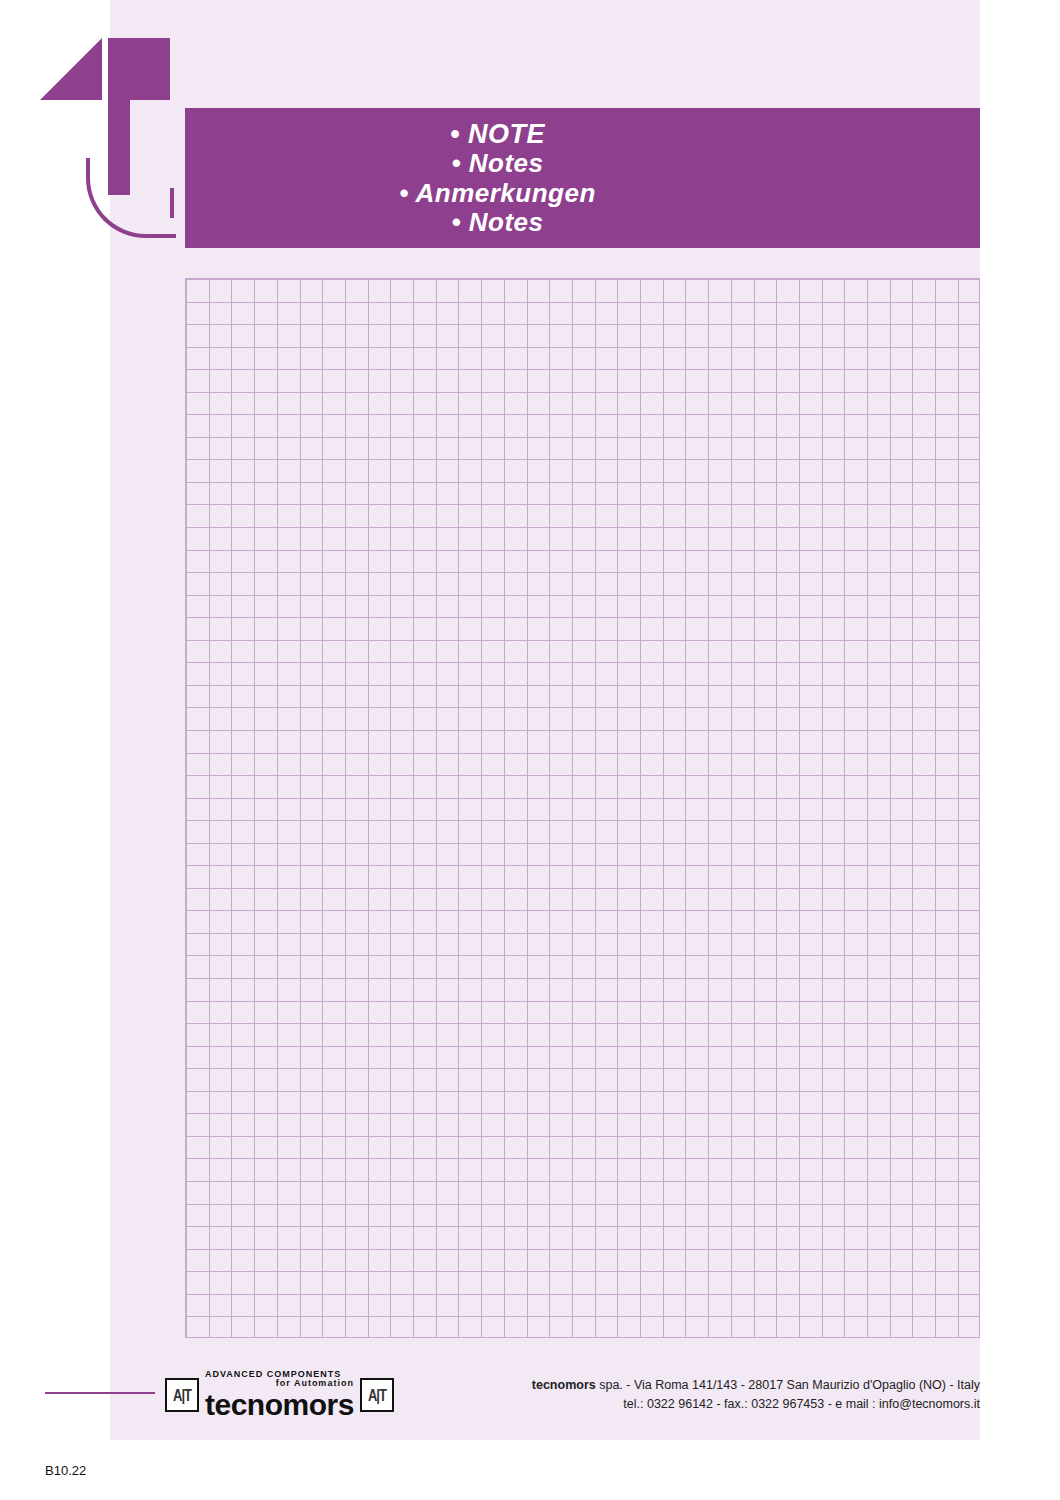• NOTE
• Notes
• Anmerkungen
• Notes
A|T
Advanced Components
for Automation
tecnomors
A|T
tecnomors spa. - Via Roma 141/143 - 28017 San Maurizio d'Opaglio (NO) - Italy
tel.: 0322 96142 - fax.: 0322 967453 - e mail : info@tecnomors.it
B10.22